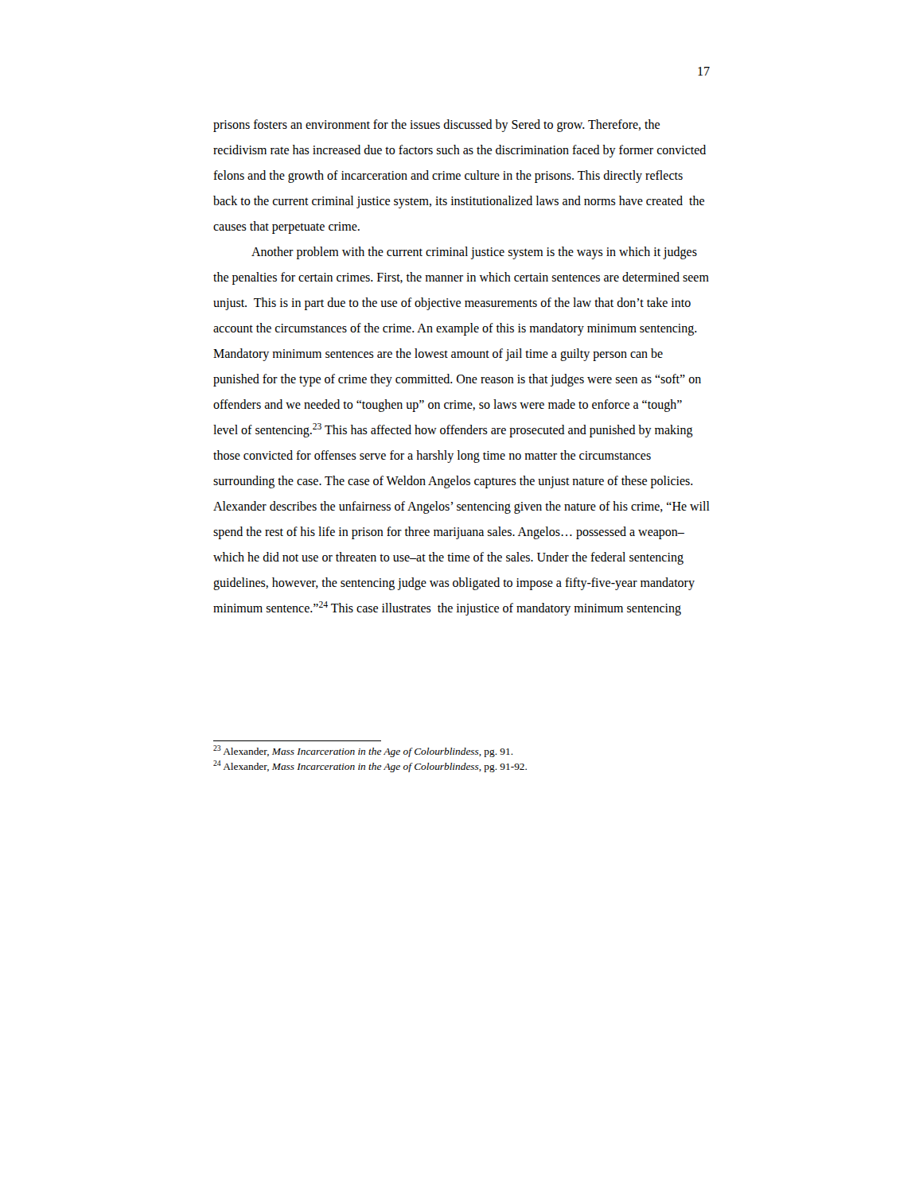17
prisons fosters an environment for the issues discussed by Sered to grow. Therefore, the recidivism rate has increased due to factors such as the discrimination faced by former convicted felons and the growth of incarceration and crime culture in the prisons. This directly reflects back to the current criminal justice system, its institutionalized laws and norms have created the causes that perpetuate crime.
Another problem with the current criminal justice system is the ways in which it judges the penalties for certain crimes. First, the manner in which certain sentences are determined seem unjust. This is in part due to the use of objective measurements of the law that don’t take into account the circumstances of the crime. An example of this is mandatory minimum sentencing. Mandatory minimum sentences are the lowest amount of jail time a guilty person can be punished for the type of crime they committed. One reason is that judges were seen as “soft” on offenders and we needed to “toughen up” on crime, so laws were made to enforce a “tough” level of sentencing.23 This has affected how offenders are prosecuted and punished by making those convicted for offenses serve for a harshly long time no matter the circumstances surrounding the case. The case of Weldon Angelos captures the unjust nature of these policies. Alexander describes the unfairness of Angelos’ sentencing given the nature of his crime, “He will spend the rest of his life in prison for three marijuana sales. Angelos… possessed a weapon–which he did not use or threaten to use–at the time of the sales. Under the federal sentencing guidelines, however, the sentencing judge was obligated to impose a fifty-five-year mandatory minimum sentence.”24 This case illustrates the injustice of mandatory minimum sentencing
23 Alexander, Mass Incarceration in the Age of Colourblindess, pg. 91.
24 Alexander, Mass Incarceration in the Age of Colourblindess, pg. 91-92.